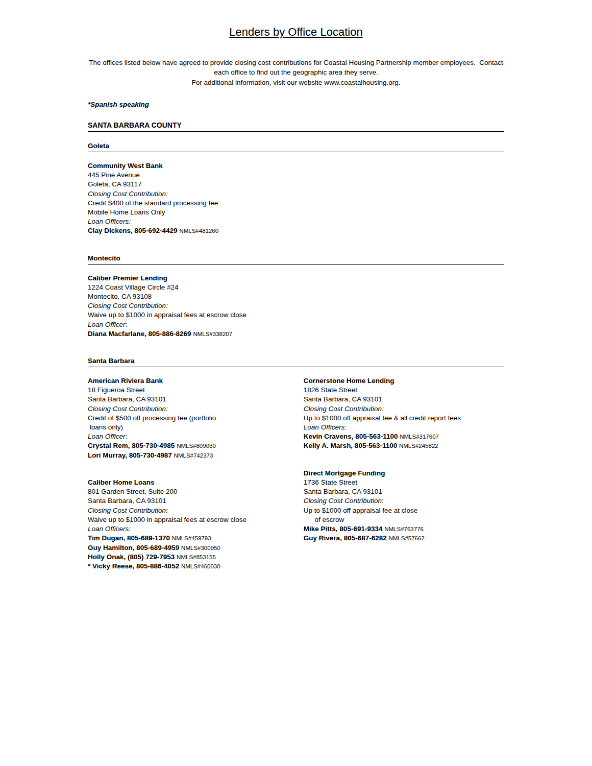Lenders by Office Location
The offices listed below have agreed to provide closing cost contributions for Coastal Housing Partnership member employees. Contact each office to find out the geographic area they serve.
For additional information, visit our website www.coastalhousing.org.
*Spanish speaking
SANTA BARBARA COUNTY
Goleta
Community West Bank
445 Pine Avenue
Goleta, CA 93117
Closing Cost Contribution:
Credit $400 of the standard processing fee
Mobile Home Loans Only
Loan Officers:
Clay Dickens, 805-692-4429 NMLS#481260
Montecito
Caliber Premier Lending
1224 Coast Village Circle #24
Montecito, CA 93108
Closing Cost Contribution:
Waive up to $1000 in appraisal fees at escrow close
Loan Officer:
Diana Macfarlane, 805-886-8269 NMLS#338207
Santa Barbara
American Riviera Bank
18 Figueroa Street
Santa Barbara, CA 93101
Closing Cost Contribution:
Credit of $500 off processing fee (portfolio
loans only)
Loan Officer:
Crystal Rem, 805-730-4985 NMLS#809030
Lori Murray, 805-730-4987 NMLS#742373
Caliber Home Loans
801 Garden Street, Suite 200
Santa Barbara, CA 93101
Closing Cost Contribution:
Waive up to $1000 in appraisal fees at escrow close
Loan Officers:
Tim Dugan, 805-689-1370 NMLS#459793
Guy Hamilton, 805-689-4959 NMLS#300950
Holly Onak, (805) 729-7953 NMLS#853155
* Vicky Reese, 805-886-4052 NMLS#460030
Cornerstone Home Lending
1826 State Street
Santa Barbara, CA 93101
Closing Cost Contribution:
Up to $1000 off appraisal fee & all credit report fees
Loan Officers:
Kevin Cravens, 805-563-1100 NMLS#317607
Kelly A. Marsh, 805-563-1100 NMLS#245822
Direct Mortgage Funding
1736 State Street
Santa Barbara, CA 93101
Closing Cost Contribution:
Up to $1000 off appraisal fee at close
of escrow
Mike Pitts, 805-691-9334 NMLS#763776
Guy Rivera, 805-687-6282 NMLS#57662